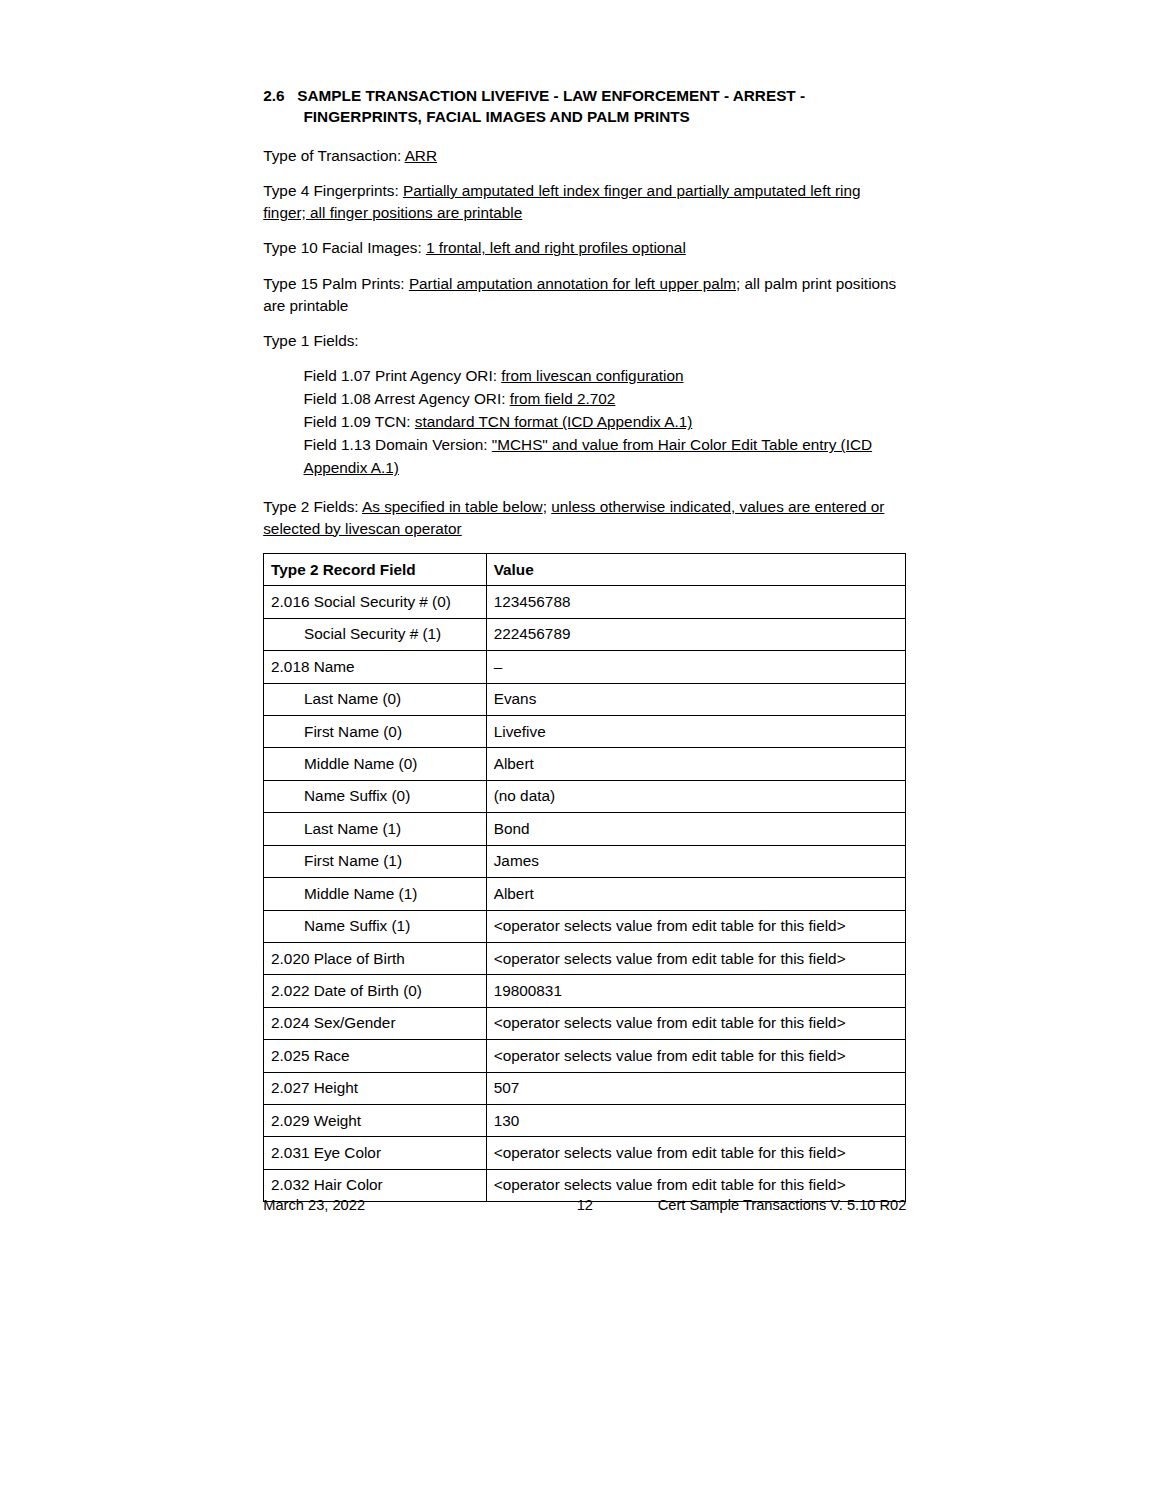2.6 SAMPLE TRANSACTION LIVEFIVE - LAW ENFORCEMENT - ARREST - FINGERPRINTS, FACIAL IMAGES AND PALM PRINTS
Type of Transaction: ARR
Type 4 Fingerprints: Partially amputated left index finger and partially amputated left ring finger; all finger positions are printable
Type 10 Facial Images: 1 frontal, left and right profiles optional
Type 15 Palm Prints: Partial amputation annotation for left upper palm; all palm print positions are printable
Type 1 Fields:
Field 1.07 Print Agency ORI: from livescan configuration
Field 1.08 Arrest Agency ORI: from field 2.702
Field 1.09 TCN: standard TCN format (ICD Appendix A.1)
Field 1.13 Domain Version: "MCHS" and value from Hair Color Edit Table entry (ICD Appendix A.1)
Type 2 Fields: As specified in table below; unless otherwise indicated, values are entered or selected by livescan operator
| Type 2 Record Field | Value |
| --- | --- |
| 2.016 Social Security # (0) | 123456788 |
| Social Security # (1) | 222456789 |
| 2.018 Name | – |
| Last Name (0) | Evans |
| First Name (0) | Livefive |
| Middle Name (0) | Albert |
| Name Suffix (0) | (no data) |
| Last Name (1) | Bond |
| First Name (1) | James |
| Middle Name (1) | Albert |
| Name Suffix (1) | <operator selects value from edit table for this field> |
| 2.020 Place of Birth | <operator selects value from edit table for this field> |
| 2.022 Date of Birth (0) | 19800831 |
| 2.024 Sex/Gender | <operator selects value from edit table for this field> |
| 2.025 Race | <operator selects value from edit table for this field> |
| 2.027 Height | 507 |
| 2.029 Weight | 130 |
| 2.031 Eye Color | <operator selects value from edit table for this field> |
| 2.032 Hair Color | <operator selects value from edit table for this field> |
March 23, 2022 12 Cert Sample Transactions V. 5.10 R02